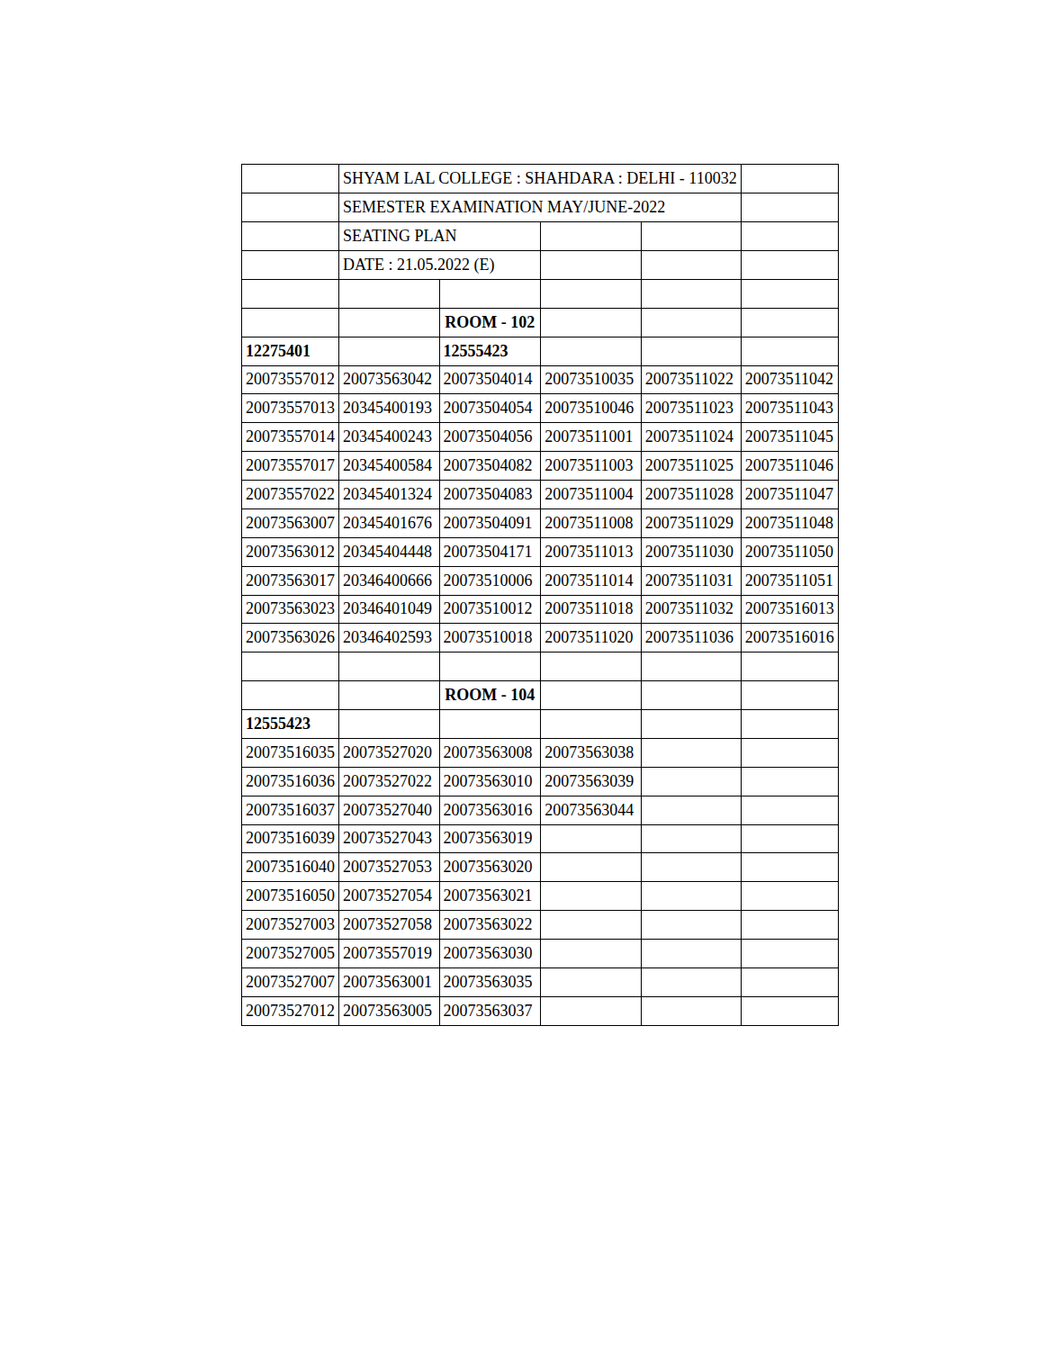| | SHYAM LAL COLLEGE : SHAHDARA : DELHI - 110032 | |
| | SEMESTER EXAMINATION MAY/JUNE-2022 | |
| | SEATING PLAN | | | |
| | DATE : 21.05.2022 (E) | | | |
| | | ROOM - 102 | | | |
| 12275401 | | 12555423 | | | |
| 20073557012 | 20073563042 | 20073504014 | 20073510035 | 20073511022 | 20073511042 |
| 20073557013 | 20345400193 | 20073504054 | 20073510046 | 20073511023 | 20073511043 |
| 20073557014 | 20345400243 | 20073504056 | 20073511001 | 20073511024 | 20073511045 |
| 20073557017 | 20345400584 | 20073504082 | 20073511003 | 20073511025 | 20073511046 |
| 20073557022 | 20345401324 | 20073504083 | 20073511004 | 20073511028 | 20073511047 |
| 20073563007 | 20345401676 | 20073504091 | 20073511008 | 20073511029 | 20073511048 |
| 20073563012 | 20345404448 | 20073504171 | 20073511013 | 20073511030 | 20073511050 |
| 20073563017 | 20346400666 | 20073510006 | 20073511014 | 20073511031 | 20073511051 |
| 20073563023 | 20346401049 | 20073510012 | 20073511018 | 20073511032 | 20073516013 |
| 20073563026 | 20346402593 | 20073510018 | 20073511020 | 20073511036 | 20073516016 |
| | | ROOM - 104 | | | |
| 12555423 | | | | | |
| 20073516035 | 20073527020 | 20073563008 | 20073563038 | | |
| 20073516036 | 20073527022 | 20073563010 | 20073563039 | | |
| 20073516037 | 20073527040 | 20073563016 | 20073563044 | | |
| 20073516039 | 20073527043 | 20073563019 | | | |
| 20073516040 | 20073527053 | 20073563020 | | | |
| 20073516050 | 20073527054 | 20073563021 | | | |
| 20073527003 | 20073527058 | 20073563022 | | | |
| 20073527005 | 20073557019 | 20073563030 | | | |
| 20073527007 | 20073563001 | 20073563035 | | | |
| 20073527012 | 20073563005 | 20073563037 | | | |